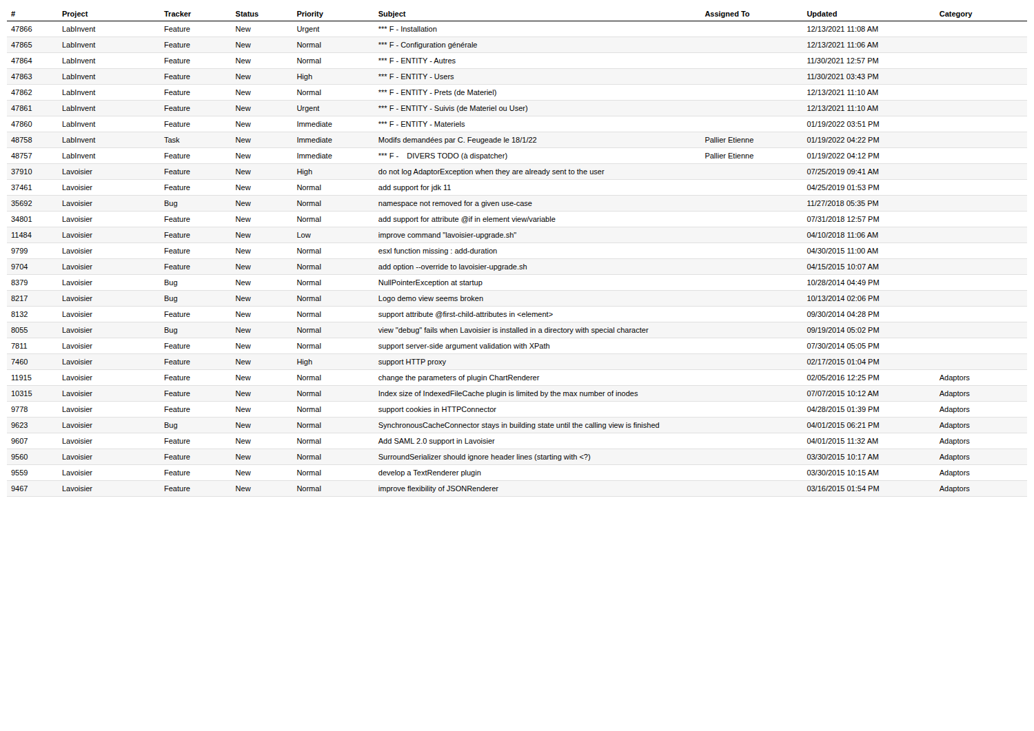| # | Project | Tracker | Status | Priority | Subject | Assigned To | Updated | Category |
| --- | --- | --- | --- | --- | --- | --- | --- | --- |
| 47866 | LabInvent | Feature | New | Urgent | *** F - Installation | | 12/13/2021 11:08 AM | |
| 47865 | LabInvent | Feature | New | Normal | *** F - Configuration générale | | 12/13/2021 11:06 AM | |
| 47864 | LabInvent | Feature | New | Normal | *** F - ENTITY - Autres | | 11/30/2021 12:57 PM | |
| 47863 | LabInvent | Feature | New | High | *** F - ENTITY - Users | | 11/30/2021 03:43 PM | |
| 47862 | LabInvent | Feature | New | Normal | *** F - ENTITY - Prets (de Materiel) | | 12/13/2021 11:10 AM | |
| 47861 | LabInvent | Feature | New | Urgent | *** F - ENTITY - Suivis (de Materiel ou User) | | 12/13/2021 11:10 AM | |
| 47860 | LabInvent | Feature | New | Immediate | *** F - ENTITY - Materiels | | 01/19/2022 03:51 PM | |
| 48758 | LabInvent | Task | New | Immediate | Modifs demandées par C. Feugeade le 18/1/22 | Pallier Etienne | 01/19/2022 04:22 PM | |
| 48757 | LabInvent | Feature | New | Immediate | *** F - DIVERS TODO (à dispatcher) | Pallier Etienne | 01/19/2022 04:12 PM | |
| 37910 | Lavoisier | Feature | New | High | do not log AdaptorException when they are already sent to the user | | 07/25/2019 09:41 AM | |
| 37461 | Lavoisier | Feature | New | Normal | add support for jdk 11 | | 04/25/2019 01:53 PM | |
| 35692 | Lavoisier | Bug | New | Normal | namespace not removed for a given use-case | | 11/27/2018 05:35 PM | |
| 34801 | Lavoisier | Feature | New | Normal | add support for attribute @if in element view/variable | | 07/31/2018 12:57 PM | |
| 11484 | Lavoisier | Feature | New | Low | improve command "lavoisier-upgrade.sh" | | 04/10/2018 11:06 AM | |
| 9799 | Lavoisier | Feature | New | Normal | esxl function missing : add-duration | | 04/30/2015 11:00 AM | |
| 9704 | Lavoisier | Feature | New | Normal | add option --override to lavoisier-upgrade.sh | | 04/15/2015 10:07 AM | |
| 8379 | Lavoisier | Bug | New | Normal | NullPointerException at startup | | 10/28/2014 04:49 PM | |
| 8217 | Lavoisier | Bug | New | Normal | Logo demo view seems broken | | 10/13/2014 02:06 PM | |
| 8132 | Lavoisier | Feature | New | Normal | support attribute @first-child-attributes in <element> | | 09/30/2014 04:28 PM | |
| 8055 | Lavoisier | Bug | New | Normal | view "debug" fails when Lavoisier is installed in a directory with special character | | 09/19/2014 05:02 PM | |
| 7811 | Lavoisier | Feature | New | Normal | support server-side argument validation with XPath | | 07/30/2014 05:05 PM | |
| 7460 | Lavoisier | Feature | New | High | support HTTP proxy | | 02/17/2015 01:04 PM | |
| 11915 | Lavoisier | Feature | New | Normal | change the parameters of plugin ChartRenderer | | 02/05/2016 12:25 PM | Adaptors |
| 10315 | Lavoisier | Feature | New | Normal | Index size of IndexedFileCache plugin is limited by the max number of inodes | | 07/07/2015 10:12 AM | Adaptors |
| 9778 | Lavoisier | Feature | New | Normal | support cookies in HTTPConnector | | 04/28/2015 01:39 PM | Adaptors |
| 9623 | Lavoisier | Bug | New | Normal | SynchronousCacheConnector stays in building state until the calling view is finished | | 04/01/2015 06:21 PM | Adaptors |
| 9607 | Lavoisier | Feature | New | Normal | Add SAML 2.0 support in Lavoisier | | 04/01/2015 11:32 AM | Adaptors |
| 9560 | Lavoisier | Feature | New | Normal | SurroundSerializer should ignore header lines (starting with <?) | | 03/30/2015 10:17 AM | Adaptors |
| 9559 | Lavoisier | Feature | New | Normal | develop a TextRenderer plugin | | 03/30/2015 10:15 AM | Adaptors |
| 9467 | Lavoisier | Feature | New | Normal | improve flexibility of JSONRenderer | | 03/16/2015 01:54 PM | Adaptors |